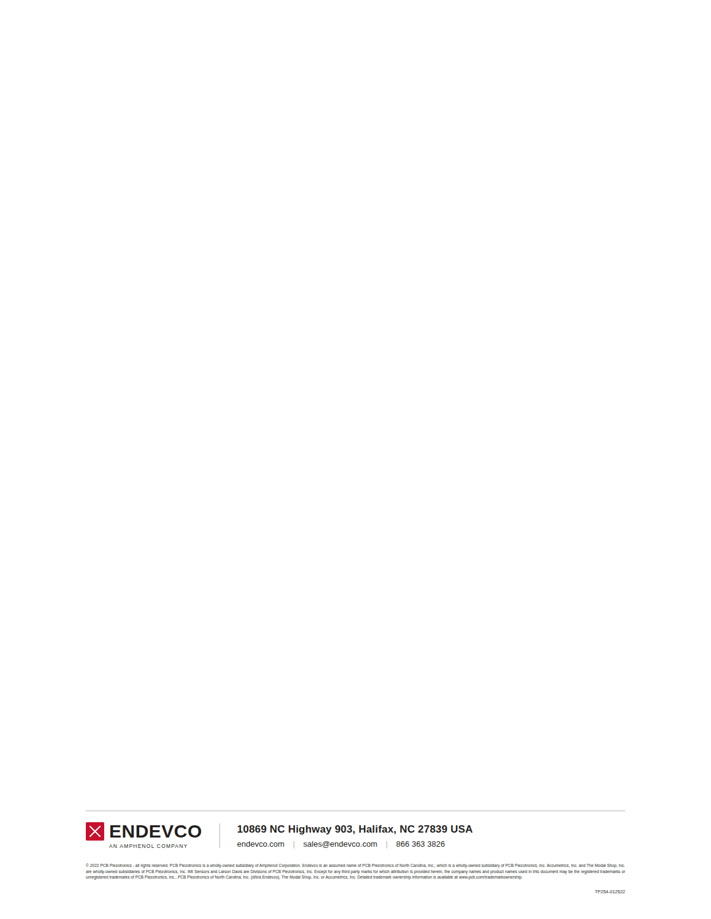ENDEVCO
AN AMPHENOL COMPANY
10869 NC Highway 903, Halifax, NC 27839 USA
endevco.com | sales@endevco.com | 866 363 3826
© 2022 PCB Piezotronics - all rights reserved. PCB Piezotronics is a wholly-owned subsidiary of Amphenol Corporation. Endevco is an assumed name of PCB Piezotronics of North Carolina, Inc., which is a wholly-owned subsidiary of PCB Piezotronics, Inc. Accumetrics, Inc. and The Modal Shop, Inc. are wholly-owned subsidiaries of PCB Piezotronics, Inc. IMI Sensors and Larson Davis are Divisions of PCB Piezotronics, Inc. Except for any third party marks for which attribution is provided herein, the company names and product names used in this document may be the registered trademarks or unregistered trademarks of PCB Piezotronics, Inc., PCB Piezotronics of North Carolina, Inc. (d/b/a Endevco), The Modal Shop, Inc. or Accumetrics, Inc. Detailed trademark ownership information is available at www.pcb.com/trademarkownership.
TP254-012522